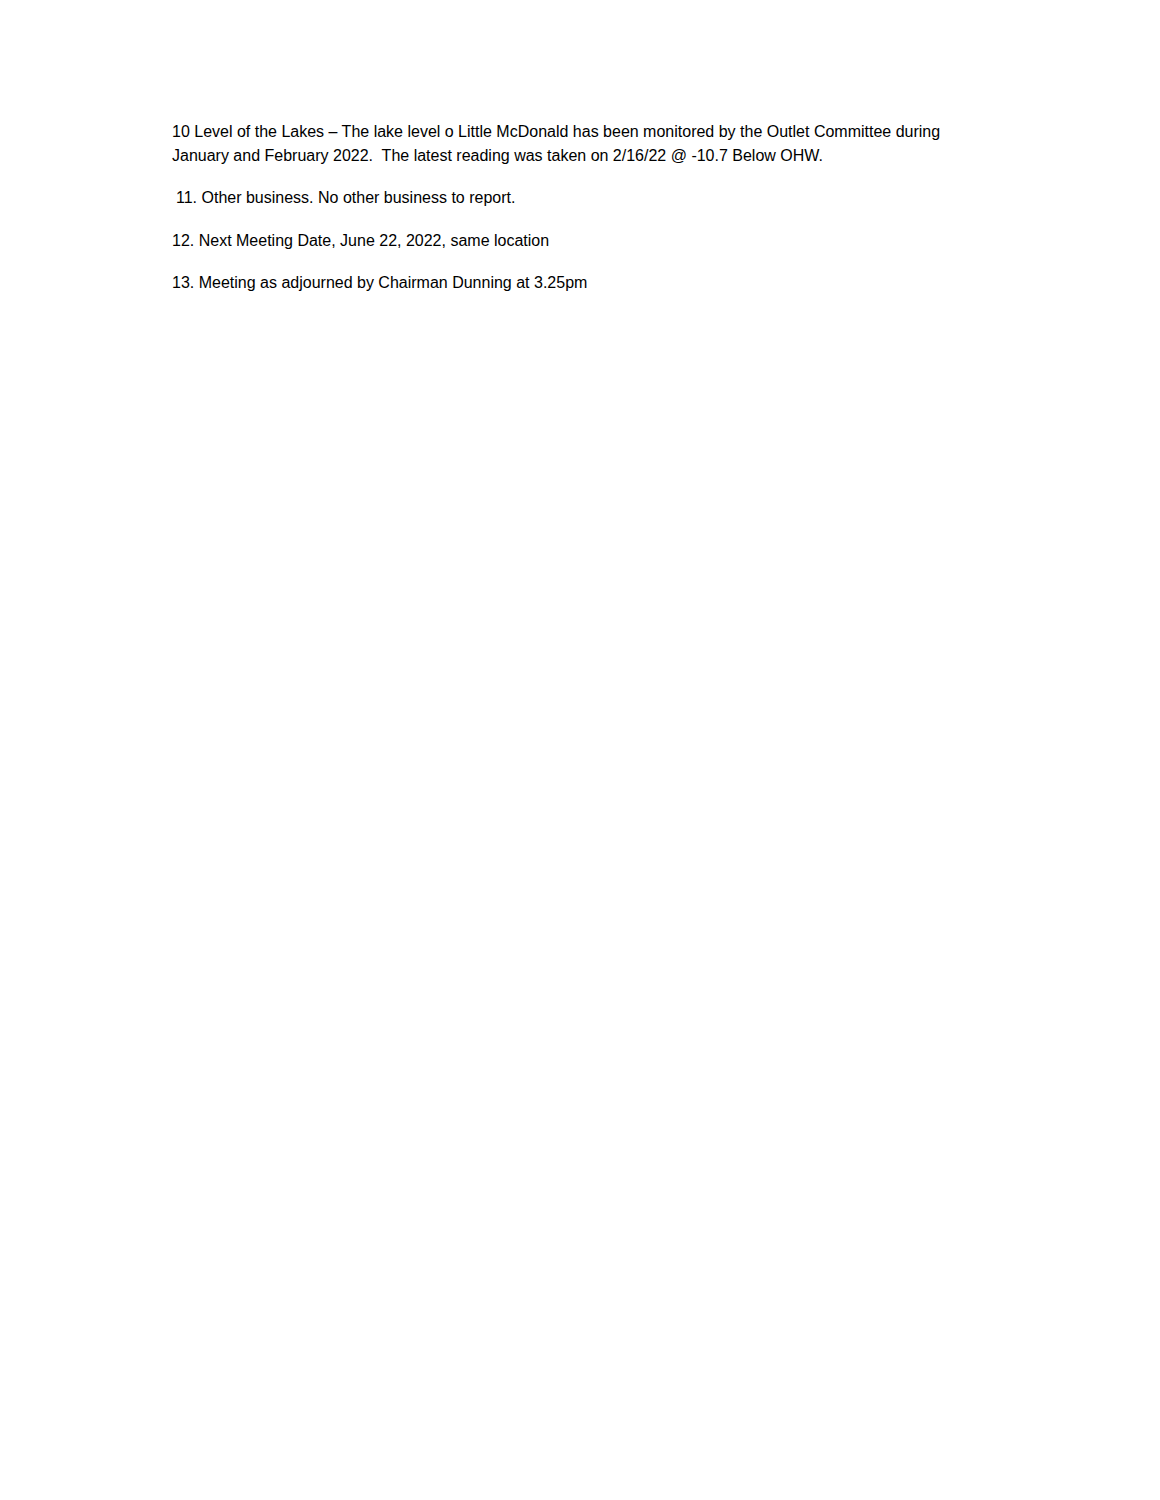10 Level of the Lakes – The lake level o Little McDonald has been monitored by the Outlet Committee during January and February 2022. The latest reading was taken on 2/16/22 @ -10.7 Below OHW.
11. Other business. No other business to report.
12. Next Meeting Date, June 22, 2022, same location
13. Meeting as adjourned by Chairman Dunning at 3.25pm